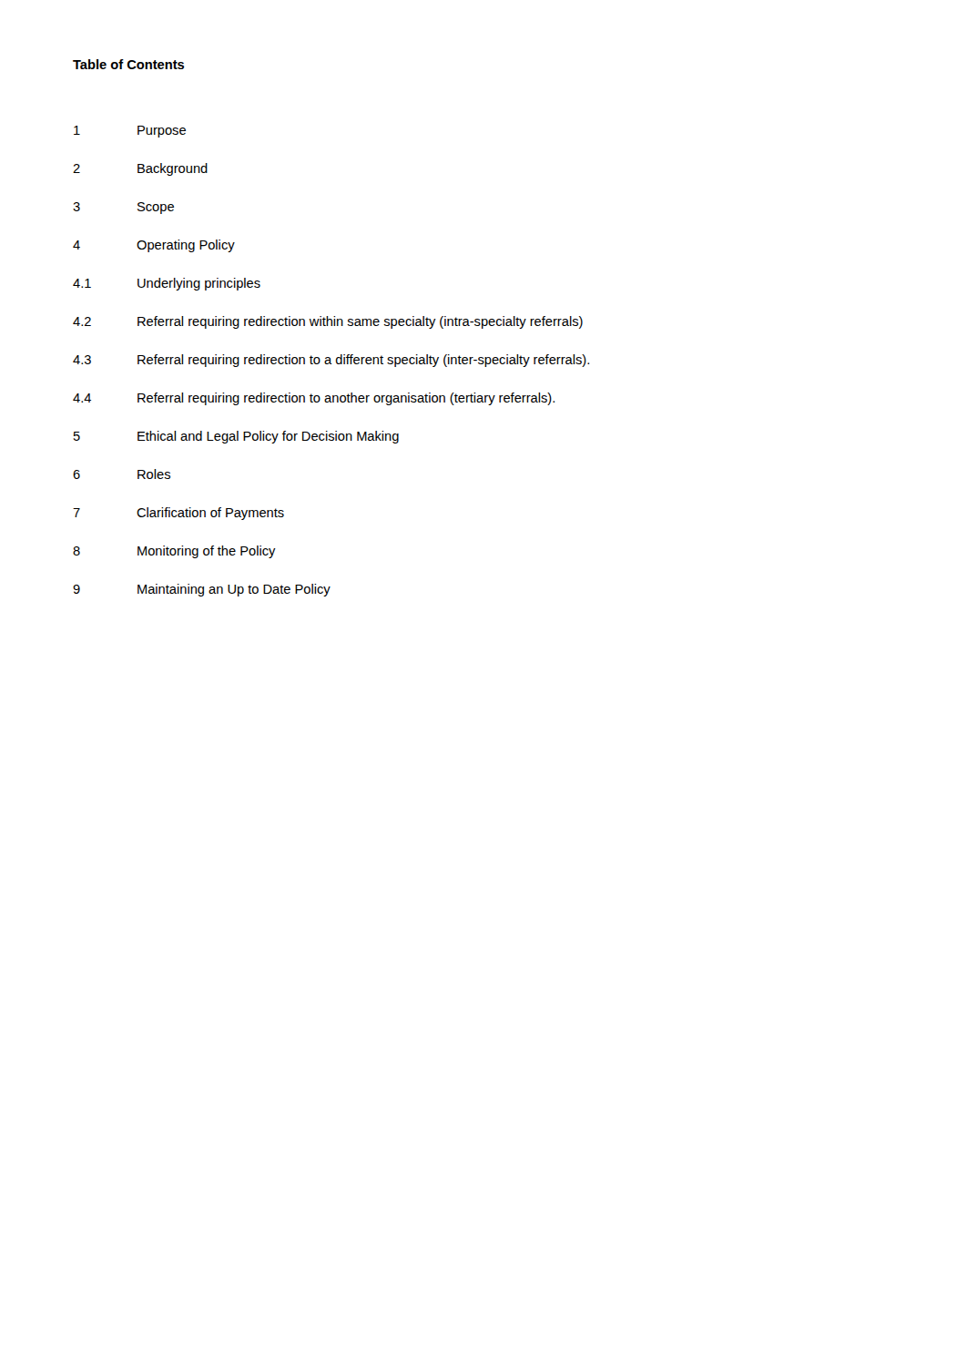Table of Contents
| 1 | Purpose |
| 2 | Background |
| 3 | Scope |
| 4 | Operating Policy |
| 4.1 | Underlying principles |
| 4.2 | Referral requiring redirection within same specialty (intra-specialty referrals) |
| 4.3 | Referral requiring redirection to a different specialty (inter-specialty referrals). |
| 4.4 | Referral requiring redirection to another organisation (tertiary referrals). |
| 5 | Ethical and Legal Policy for Decision Making |
| 6 | Roles |
| 7 | Clarification of Payments |
| 8 | Monitoring of the Policy |
| 9 | Maintaining an Up to Date Policy |